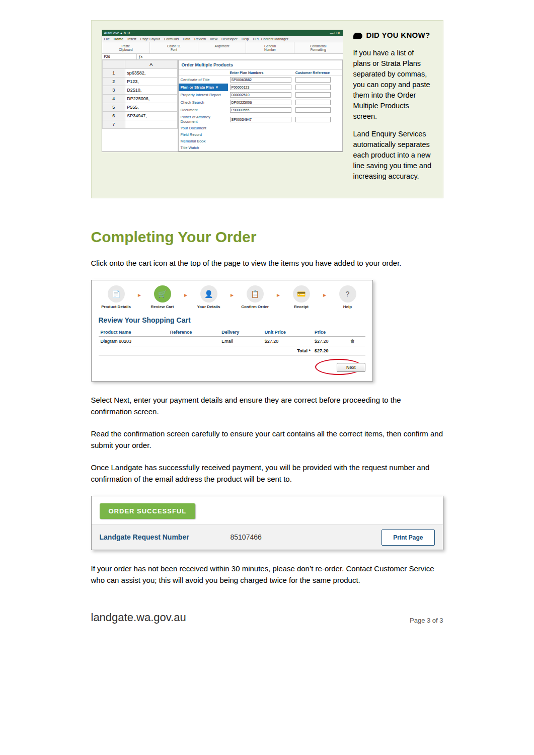AutoSave ● ↻ ↺ ⋯ — □ ✕
File Home Insert Page Layout Formulas Data Review View Developer Help HPE Content Manager
Paste
Clipboard
Calibri 11
Font
Alignment
General
Number
Conditional
Formatting
F26
ƒx
| | A |
| --- | --- |
| 1 | sp63582, |
| 2 | P123, |
| 3 | D2510, |
| 4 | DP225006, |
| 5 | P555, |
| 6 | SP34947, |
| 7 | |
Order Multiple Products
| | Enter Plan Numbers | Customer Reference |
| --- | --- | --- |
| Certificate of Title | | |
| Plan or Strata Plan ▼ | | |
| Property Interest Report | | |
| Check Search | | |
| Document | | |
| Power of Attorney Document | | |
| Your Document | | |
| Field Record | | |
| Memorial Book | | |
| Title Watch | | |
DID YOU KNOW?
If you have a list of plans or Strata Plans separated by commas, you can copy and paste them into the Order Multiple Products screen.
Land Enquiry Services automatically separates each product into a new line saving you time and increasing accuracy.
Completing Your Order
Click onto the cart icon at the top of the page to view the items you have added to your order.
📄
Product Details
▸
🛒
Review Cart
▸
👤
Your Details
▸
📋
Confirm Order
▸
💳
Receipt
▸
?
Help
Review Your Shopping Cart
| Product Name | Reference | Delivery | Unit Price | Price | |
| --- | --- | --- | --- | --- | --- |
| Diagram 80203 | | Email | $27.20 | $27.20 | 🗑 |
| | Total * | $27.20 | |
Next
Select Next, enter your payment details and ensure they are correct before proceeding to the confirmation screen.
Read the confirmation screen carefully to ensure your cart contains all the correct items, then confirm and submit your order.
Once Landgate has successfully received payment, you will be provided with the request number and confirmation of the email address the product will be sent to.
ORDER SUCCESSFUL
Landgate Request Number
85107466
Print Page
If your order has not been received within 30 minutes, please don’t re-order. Contact Customer Service who can assist you; this will avoid you being charged twice for the same product.
landgate.wa.gov.au
Page 3 of 3